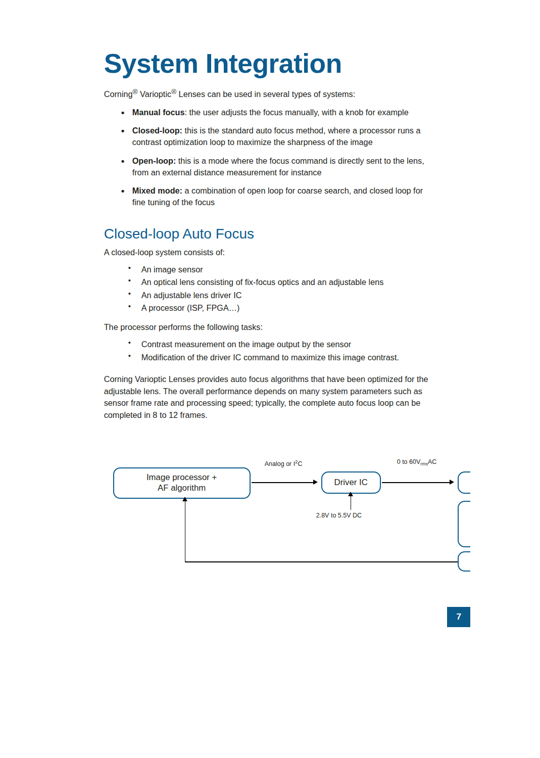System Integration
Corning® Varioptic® Lenses can be used in several types of systems:
Manual focus: the user adjusts the focus manually, with a knob for example
Closed-loop: this is the standard auto focus method, where a processor runs a contrast optimization loop to maximize the sharpness of the image
Open-loop: this is a mode where the focus command is directly sent to the lens, from an external distance measurement for instance
Mixed mode: a combination of open loop for coarse search, and closed loop for fine tuning of the focus
Closed-loop Auto Focus
A closed-loop system consists of:
An image sensor
An optical lens consisting of fix-focus optics and an adjustable lens
An adjustable lens driver IC
A processor (ISP, FPGA…)
The processor performs the following tasks:
Contrast measurement on the image output by the sensor
Modification of the driver IC command to maximize this image contrast.
Corning Varioptic Lenses provides auto focus algorithms that have been optimized for the adjustable lens. The overall performance depends on many system parameters such as sensor frame rate and processing speed; typically, the complete auto focus loop can be completed in 8 to 12 frames.
Image processor +
AF algorithm
Driver IC
Corning Varioptic Lens
Imaging Lens
Sensor
Analog or I2C
0 to 60VrmsAC
2.8V to 5.5V DC
7